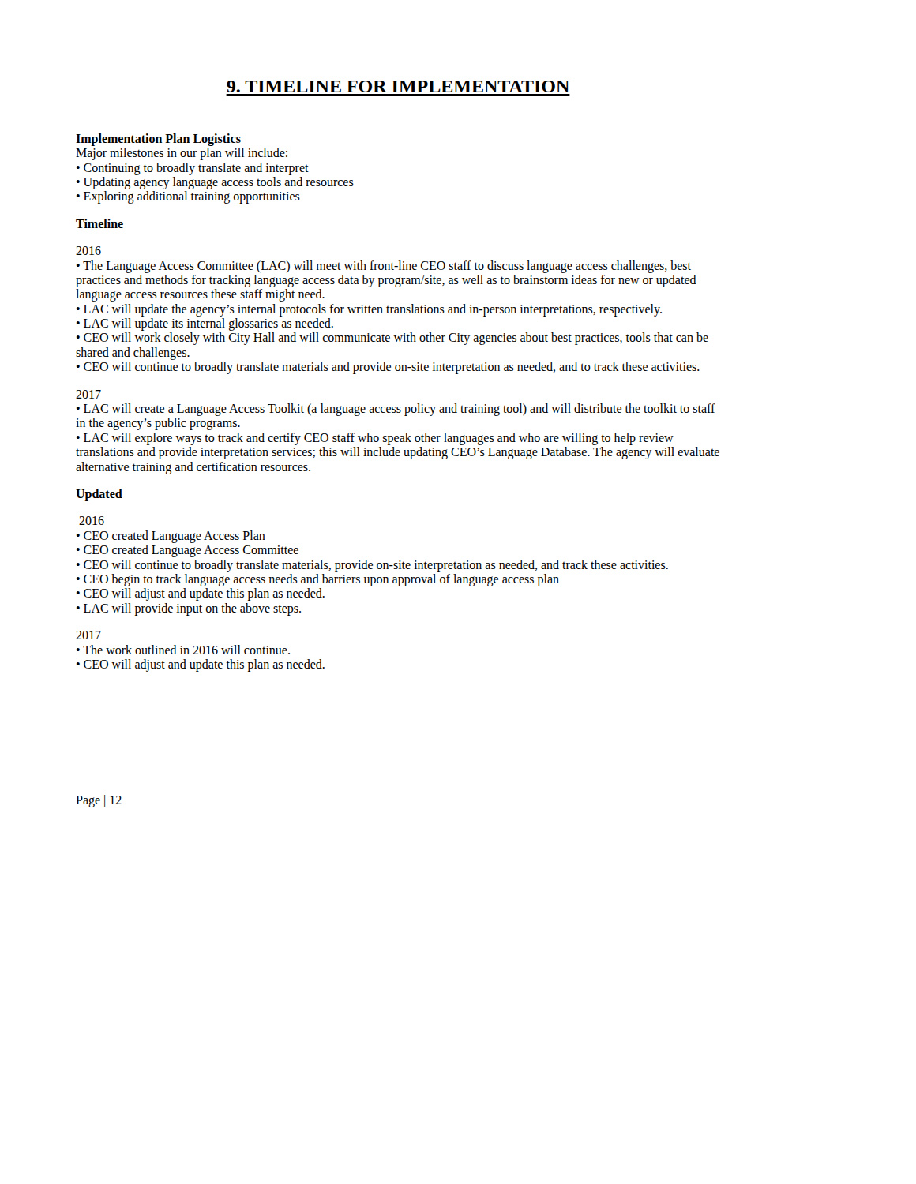9. TIMELINE FOR IMPLEMENTATION
Implementation Plan Logistics
Major milestones in our plan will include:
• Continuing to broadly translate and interpret
• Updating agency language access tools and resources
• Exploring additional training opportunities
Timeline
2016
• The Language Access Committee (LAC) will meet with front-line CEO staff to discuss language access challenges, best practices and methods for tracking language access data by program/site, as well as to brainstorm ideas for new or updated language access resources these staff might need.
• LAC will update the agency’s internal protocols for written translations and in-person interpretations, respectively.
• LAC will update its internal glossaries as needed.
• CEO will work closely with City Hall and will communicate with other City agencies about best practices, tools that can be shared and challenges.
• CEO will continue to broadly translate materials and provide on-site interpretation as needed, and to track these activities.
2017
• LAC will create a Language Access Toolkit (a language access policy and training tool) and will distribute the toolkit to staff in the agency’s public programs.
• LAC will explore ways to track and certify CEO staff who speak other languages and who are willing to help review translations and provide interpretation services; this will include updating CEO’s Language Database. The agency will evaluate alternative training and certification resources.
Updated
2016
• CEO created Language Access Plan
• CEO created Language Access Committee
• CEO will continue to broadly translate materials, provide on-site interpretation as needed, and track these activities.
• CEO begin to track language access needs and barriers upon approval of language access plan
• CEO will adjust and update this plan as needed.
• LAC will provide input on the above steps.
2017
• The work outlined in 2016 will continue.
• CEO will adjust and update this plan as needed.
Page | 12